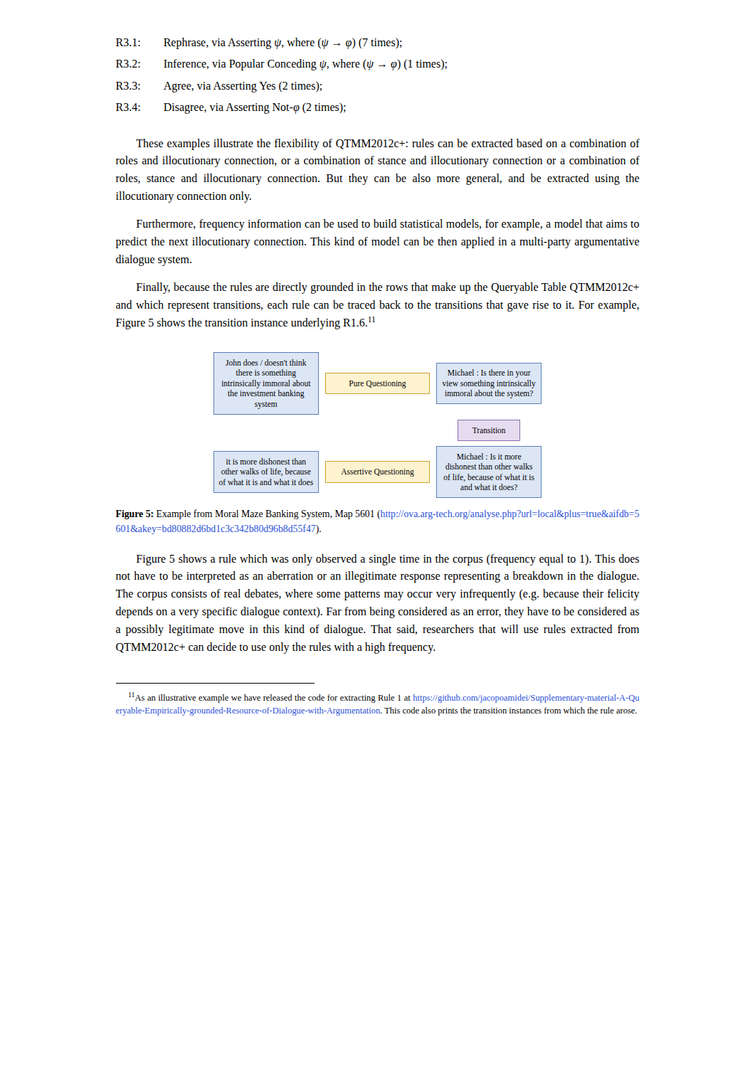R3.1: Rephrase, via Asserting ψ, where (ψ → φ) (7 times);
R3.2: Inference, via Popular Conceding ψ, where (ψ → φ) (1 times);
R3.3: Agree, via Asserting Yes (2 times);
R3.4: Disagree, via Asserting Not-φ (2 times);
These examples illustrate the flexibility of QTMM2012c+: rules can be extracted based on a combination of roles and illocutionary connection, or a combination of stance and illocutionary connection or a combination of roles, stance and illocutionary connection. But they can be also more general, and be extracted using the illocutionary connection only.
Furthermore, frequency information can be used to build statistical models, for example, a model that aims to predict the next illocutionary connection. This kind of model can be then applied in a multi-party argumentative dialogue system.
Finally, because the rules are directly grounded in the rows that make up the Queryable Table QTMM2012c+ and which represent transitions, each rule can be traced back to the transitions that gave rise to it. For example, Figure 5 shows the transition instance underlying R1.6.11
John does / doesn't think there is something intrinsically immoral about the investment banking system
Pure Questioning
Michael : Is there in your view something intrinsically immoral about the system?
Transition
it is more dishonest than other walks of life, because of what it is and what it does
Assertive Questioning
Michael : Is it more dishonest than other walks of life, because of what it is and what it does?
Figure 5: Example from Moral Maze Banking System, Map 5601 (http://ova.arg-tech.org/analyse.php?url=local&plus=true&aifdb=5601&akey=bd80882d6bd1c3c342b80d96b8d55f47).
Figure 5 shows a rule which was only observed a single time in the corpus (frequency equal to 1). This does not have to be interpreted as an aberration or an illegitimate response representing a breakdown in the dialogue. The corpus consists of real debates, where some patterns may occur very infrequently (e.g. because their felicity depends on a very specific dialogue context). Far from being considered as an error, they have to be considered as a possibly legitimate move in this kind of dialogue. That said, researchers that will use rules extracted from QTMM2012c+ can decide to use only the rules with a high frequency.
11 As an illustrative example we have released the code for extracting Rule 1 at https://github.com/jacopoamidei/Supplementary-material-A-Queryable-Empirically-grounded-Resource-of-Dialogue-with-Argumentation. This code also prints the transition instances from which the rule arose.